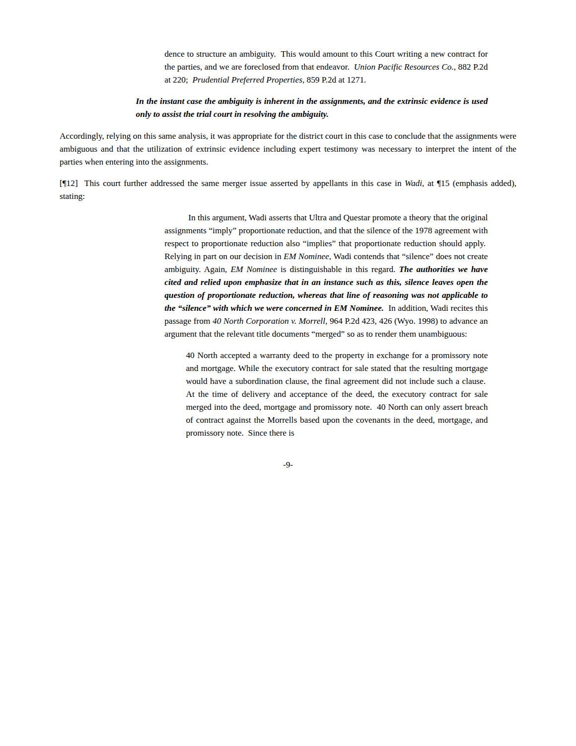dence to structure an ambiguity. This would amount to this Court writing a new contract for the parties, and we are foreclosed from that endeavor. Union Pacific Resources Co., 882 P.2d at 220; Prudential Preferred Properties, 859 P.2d at 1271.
In the instant case the ambiguity is inherent in the assignments, and the extrinsic evidence is used only to assist the trial court in resolving the ambiguity.
Accordingly, relying on this same analysis, it was appropriate for the district court in this case to conclude that the assignments were ambiguous and that the utilization of extrinsic evidence including expert testimony was necessary to interpret the intent of the parties when entering into the assignments.
[¶12] This court further addressed the same merger issue asserted by appellants in this case in Wadi, at ¶15 (emphasis added), stating:
In this argument, Wadi asserts that Ultra and Questar promote a theory that the original assignments “imply” proportionate reduction, and that the silence of the 1978 agreement with respect to proportionate reduction also “implies” that proportionate reduction should apply. Relying in part on our decision in EM Nominee, Wadi contends that “silence” does not create ambiguity. Again, EM Nominee is distinguishable in this regard. The authorities we have cited and relied upon emphasize that in an instance such as this, silence leaves open the question of proportionate reduction, whereas that line of reasoning was not applicable to the “silence” with which we were concerned in EM Nominee. In addition, Wadi recites this passage from 40 North Corporation v. Morrell, 964 P.2d 423, 426 (Wyo. 1998) to advance an argument that the relevant title documents “merged” so as to render them unambiguous:
40 North accepted a warranty deed to the property in exchange for a promissory note and mortgage. While the executory contract for sale stated that the resulting mortgage would have a subordination clause, the final agreement did not include such a clause. At the time of delivery and acceptance of the deed, the executory contract for sale merged into the deed, mortgage and promissory note. 40 North can only assert breach of contract against the Morrells based upon the covenants in the deed, mortgage, and promissory note. Since there is
-9-